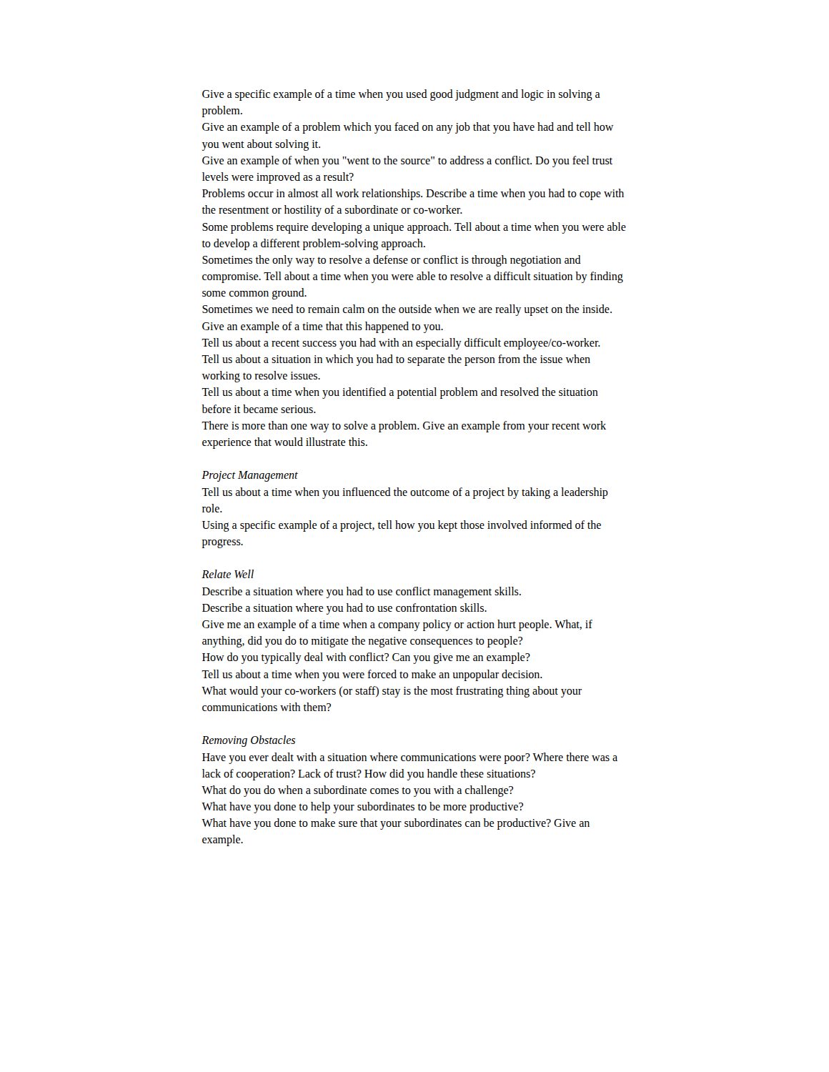Give a specific example of a time when you used good judgment and logic in solving a problem.
Give an example of a problem which you faced on any job that you have had and tell how you went about solving it.
Give an example of when you "went to the source" to address a conflict. Do you feel trust levels were improved as a result?
Problems occur in almost all work relationships. Describe a time when you had to cope with the resentment or hostility of a subordinate or co-worker.
Some problems require developing a unique approach. Tell about a time when you were able to develop a different problem-solving approach.
Sometimes the only way to resolve a defense or conflict is through negotiation and compromise. Tell about a time when you were able to resolve a difficult situation by finding some common ground.
Sometimes we need to remain calm on the outside when we are really upset on the inside. Give an example of a time that this happened to you.
Tell us about a recent success you had with an especially difficult employee/co-worker.
Tell us about a situation in which you had to separate the person from the issue when working to resolve issues.
Tell us about a time when you identified a potential problem and resolved the situation before it became serious.
There is more than one way to solve a problem. Give an example from your recent work experience that would illustrate this.
Project Management
Tell us about a time when you influenced the outcome of a project by taking a leadership role.
Using a specific example of a project, tell how you kept those involved informed of the progress.
Relate Well
Describe a situation where you had to use conflict management skills.
Describe a situation where you had to use confrontation skills.
Give me an example of a time when a company policy or action hurt people. What, if anything, did you do to mitigate the negative consequences to people?
How do you typically deal with conflict? Can you give me an example?
Tell us about a time when you were forced to make an unpopular decision.
What would your co-workers (or staff) stay is the most frustrating thing about your communications with them?
Removing Obstacles
Have you ever dealt with a situation where communications were poor? Where there was a lack of cooperation? Lack of trust? How did you handle these situations?
What do you do when a subordinate comes to you with a challenge?
What have you done to help your subordinates to be more productive?
What have you done to make sure that your subordinates can be productive? Give an example.